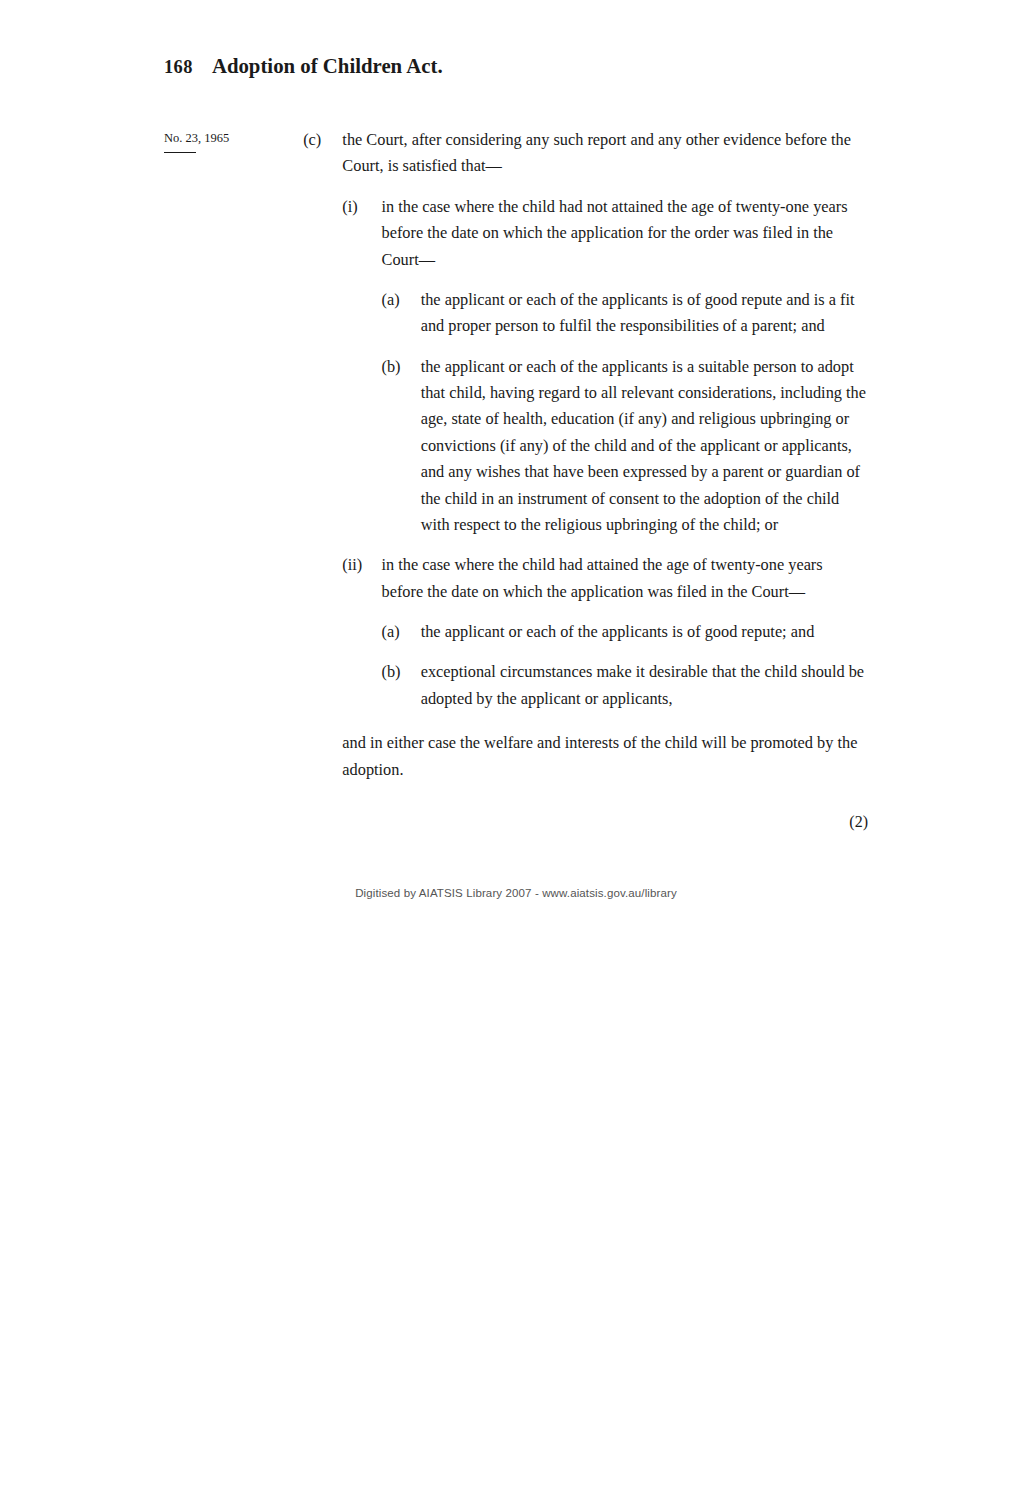168
Adoption of Children Act.
No. 23, 1965
(c) the Court, after considering any such report and any other evidence before the Court, is satisfied that—
(i) in the case where the child had not attained the age of twenty-one years before the date on which the application for the order was filed in the Court—
(a) the applicant or each of the applicants is of good repute and is a fit and proper person to fulfil the responsibilities of a parent; and
(b) the applicant or each of the applicants is a suitable person to adopt that child, having regard to all relevant considerations, including the age, state of health, education (if any) and religious upbringing or convictions (if any) of the child and of the applicant or applicants, and any wishes that have been expressed by a parent or guardian of the child in an instrument of consent to the adoption of the child with respect to the religious upbringing of the child; or
(ii) in the case where the child had attained the age of twenty-one years before the date on which the application was filed in the Court—
(a) the applicant or each of the applicants is of good repute; and
(b) exceptional circumstances make it desirable that the child should be adopted by the applicant or applicants,
and in either case the welfare and interests of the child will be promoted by the adoption.
(2)
Digitised by AIATSIS Library 2007 - www.aiatsis.gov.au/library